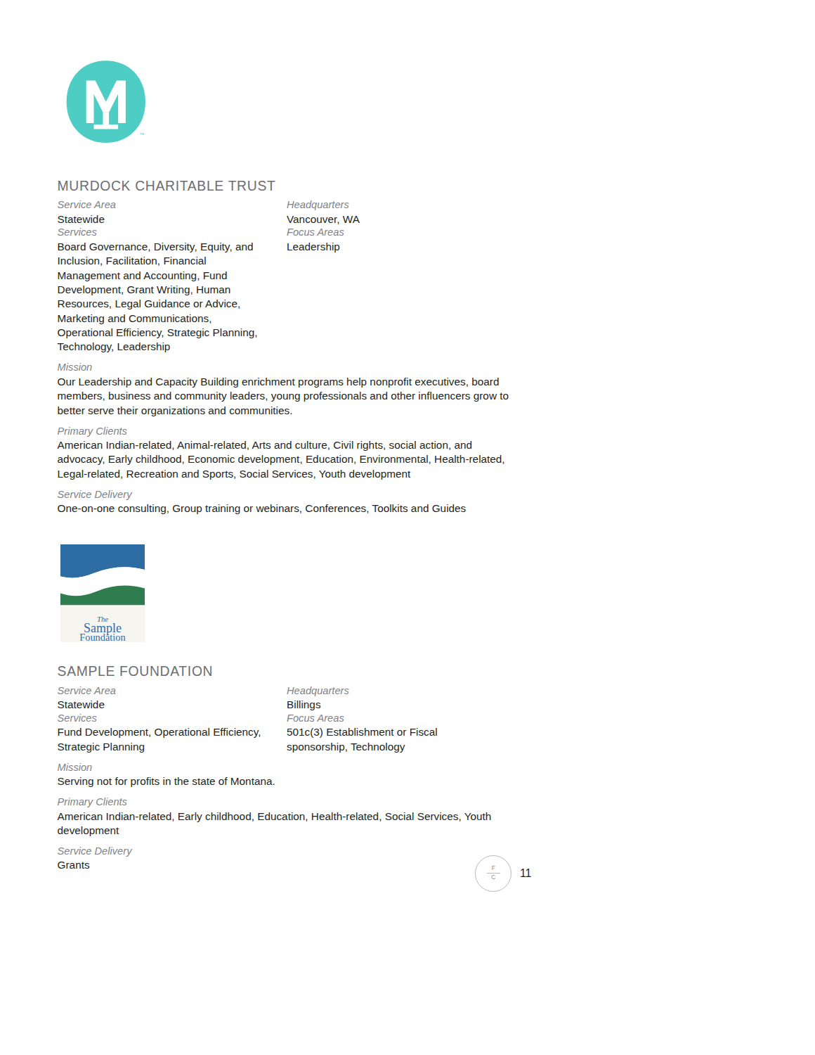™
Murdock Charitable Trust
Service Area
Statewide
Headquarters
Vancouver, WA
Services
Board Governance, Diversity, Equity, and Inclusion, Facilitation, Financial Management and Accounting, Fund Development, Grant Writing, Human Resources, Legal Guidance or Advice, Marketing and Communications, Operational Efficiency, Strategic Planning, Technology, Leadership
Focus Areas
Leadership
Mission
Our Leadership and Capacity Building enrichment programs help nonprofit executives, board members, business and community leaders, young professionals and other influencers grow to better serve their organizations and communities.
Primary Clients
American Indian-related, Animal-related, Arts and culture, Civil rights, social action, and advocacy, Early childhood, Economic development, Education, Environmental, Health-related, Legal-related, Recreation and Sports, Social Services, Youth development
Service Delivery
One-on-one consulting, Group training or webinars, Conferences, Toolkits and Guides
The Sample Foundation
Sample Foundation
Service Area
Statewide
Headquarters
Billings
Services
Fund Development, Operational Efficiency, Strategic Planning
Focus Areas
501c(3) Establishment or Fiscal sponsorship, Technology
Mission
Serving not for profits in the state of Montana.
Primary Clients
American Indian-related, Early childhood, Education, Health-related, Social Services, Youth development
Service Delivery
Grants
F
C
11